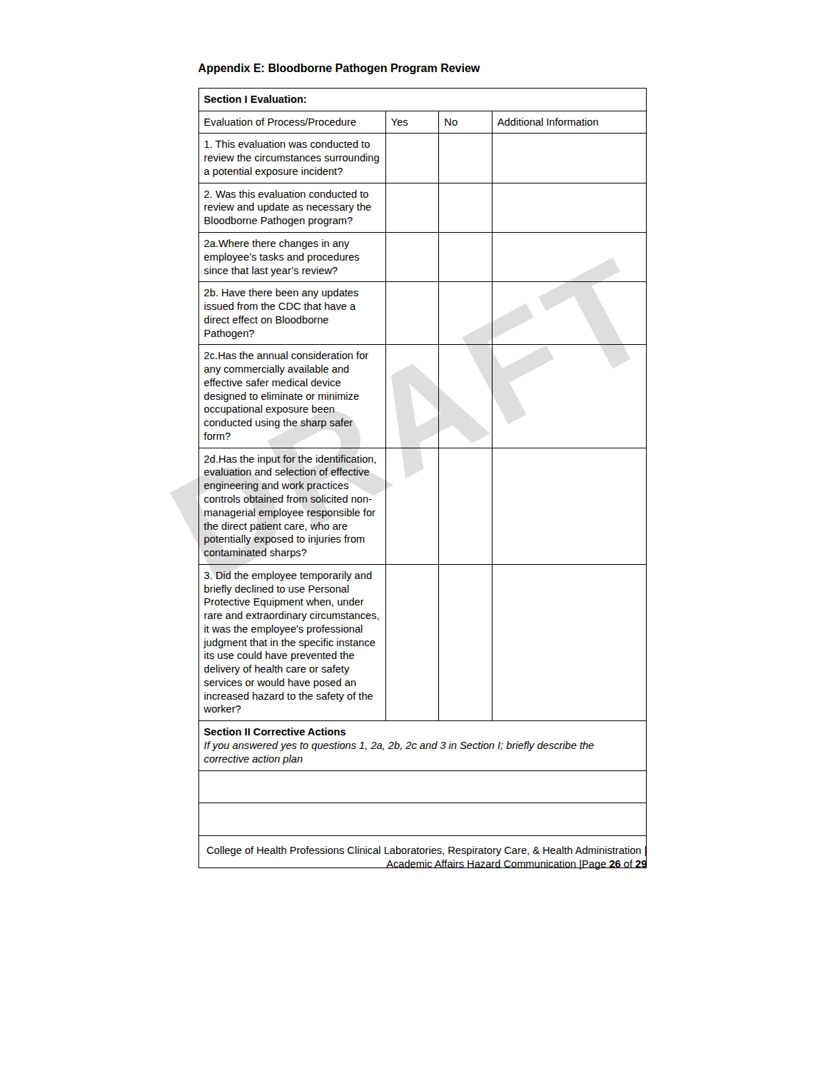DRAFT
Appendix E: Bloodborne Pathogen Program Review
| Section I Evaluation: |
| Evaluation of Process/Procedure | Yes | No | Additional Information |
| 1. This evaluation was conducted to review the circumstances surrounding a potential exposure incident? | | | |
| 2. Was this evaluation conducted to review and update as necessary the Bloodborne Pathogen program? | | | |
| 2a.Where there changes in any employee’s tasks and procedures since that last year’s review? | | | |
| 2b. Have there been any updates issued from the CDC that have a direct effect on Bloodborne Pathogen? | | | |
| 2c.Has the annual consideration for any commercially available and effective safer medical device designed to eliminate or minimize occupational exposure been conducted using the sharp safer form? | | | |
| 2d.Has the input for the identification, evaluation and selection of effective engineering and work practices controls obtained from solicited non-managerial employee responsible for the direct patient care, who are potentially exposed to injuries from contaminated sharps? | | | |
| 3. Did the employee temporarily and briefly declined to use Personal Protective Equipment when, under rare and extraordinary circumstances, it was the employee's professional judgment that in the specific instance its use could have prevented the delivery of health care or safety services or would have posed an increased hazard to the safety of the worker? | | | |
| Section II Corrective Actions If you answered yes to questions 1, 2a, 2b, 2c and 3 in Section I; briefly describe the corrective action plan |
College of Health Professions Clinical Laboratories, Respiratory Care, & Health Administration | Academic Affairs Hazard Communication |Page 26 of 29